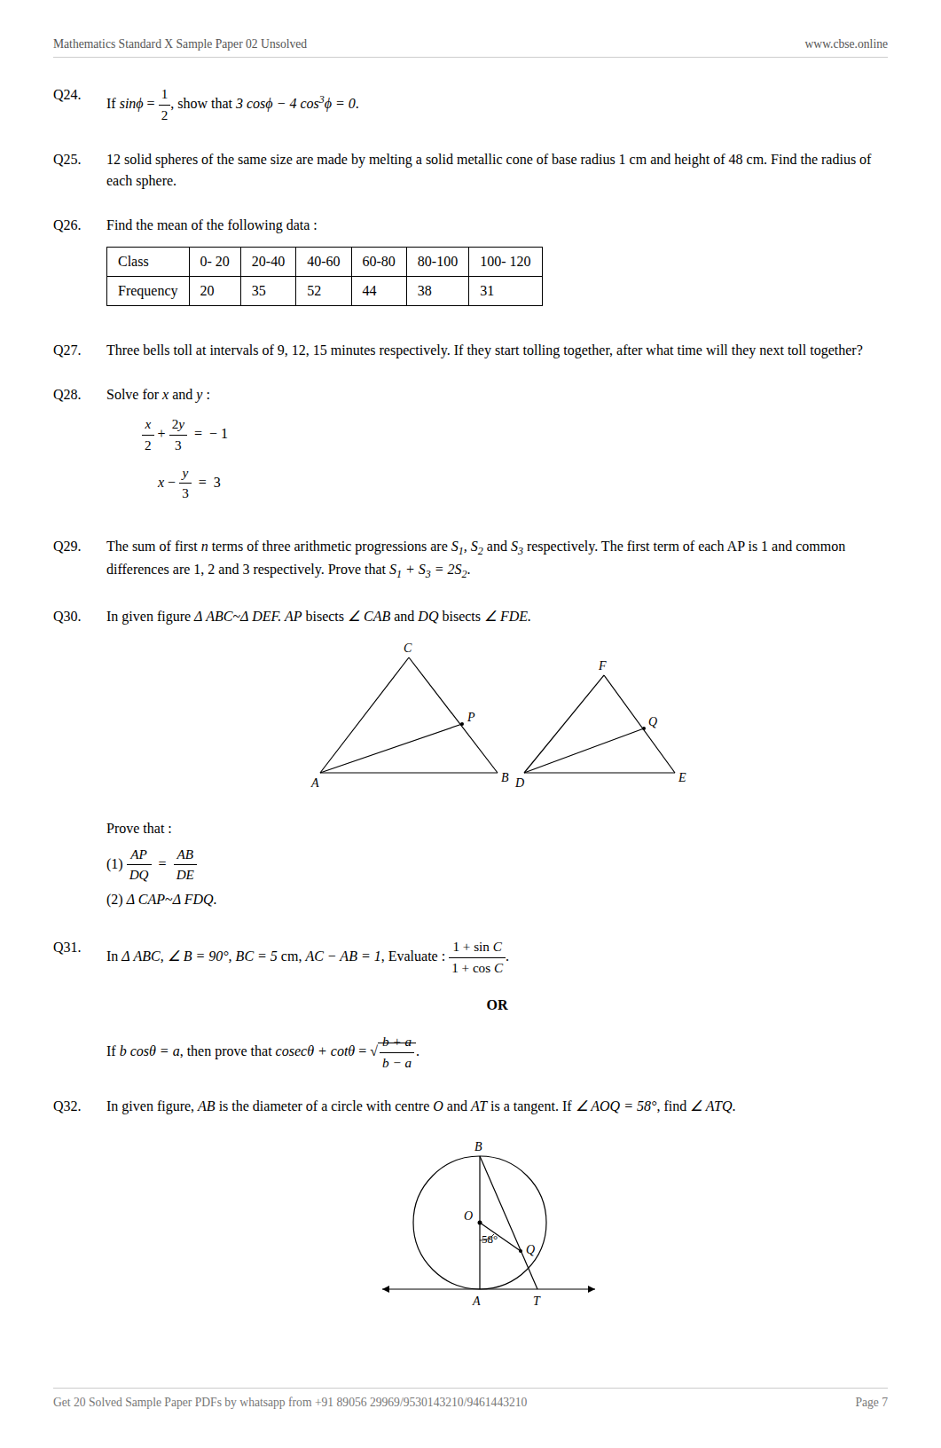Mathematics Standard X Sample Paper 02 Unsolved www.cbse.online
Q24.
If sinϕ = 12, show that 3 cosϕ − 4 cos3ϕ = 0.
Q25.
12 solid spheres of the same size are made by melting a solid metallic cone of base radius 1 cm and height of 48 cm. Find the radius of each sphere.
Q26.
Find the mean of the following data :
| Class | 0- 20 | 20-40 | 40-60 | 60-80 | 80-100 | 100- 120 |
| Frequency | 20 | 35 | 52 | 44 | 38 | 31 |
Q27.
Three bells toll at intervals of 9, 12, 15 minutes respectively. If they start tolling together, after what time will they next toll together?
Q28.
Solve for x and y :
x 2 + 2y 3 = − 1
x − y 3 = 3
Q29.
The sum of first n terms of three arithmetic progressions are S1, S2 and S3 respectively. The first term of each AP is 1 and common differences are 1, 2 and 3 respectively. Prove that S1 + S3 = 2S2.
Q30.
In given figure Δ ABC~Δ DEF. AP bisects ∠ CAB and DQ bisects ∠ FDE.
C P A B F Q D E
Prove that :
(1) AP DQ = AB DE
(2) Δ CAP~Δ FDQ.
Q31.
In Δ ABC, ∠ B = 90°, BC = 5 cm, AC − AB = 1, Evaluate : 1 + sin C 1 + cos C.
OR
If b cosθ = a, then prove that cosecθ + cotθ = √b + a b − a.
Q32.
In given figure, AB is the diameter of a circle with centre O and AT is a tangent. If ∠ AOQ = 58°, find ∠ ATQ.
O B A Q T 58°
Get 20 Solved Sample Paper PDFs by whatsapp from +91 89056 29969/9530143210/9461443210 Page 7